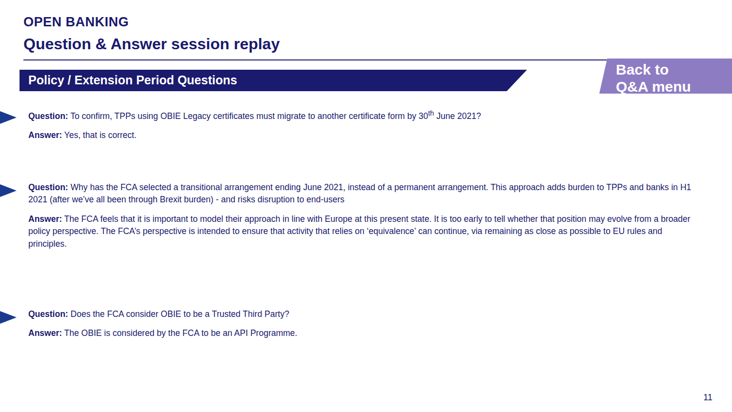OPEN BANKING
Question & Answer session replay
Policy / Extension Period Questions
Back to
Q&A menu
Question: To confirm, TPPs using OBIE Legacy certificates must migrate to another certificate form by 30th June 2021?
Answer: Yes, that is correct.
Question: Why has the FCA selected a transitional arrangement ending June 2021, instead of a permanent arrangement. This approach adds burden to TPPs and banks in H1 2021 (after we’ve all been through Brexit burden) - and risks disruption to end-users
Answer: The FCA feels that it is important to model their approach in line with Europe at this present state. It is too early to tell whether that position may evolve from a broader policy perspective. The FCA’s perspective is intended to ensure that activity that relies on ‘equivalence’ can continue, via remaining as close as possible to EU rules and principles.
Question: Does the FCA consider OBIE to be a Trusted Third Party?
Answer: The OBIE is considered by the FCA to be an API Programme.
11